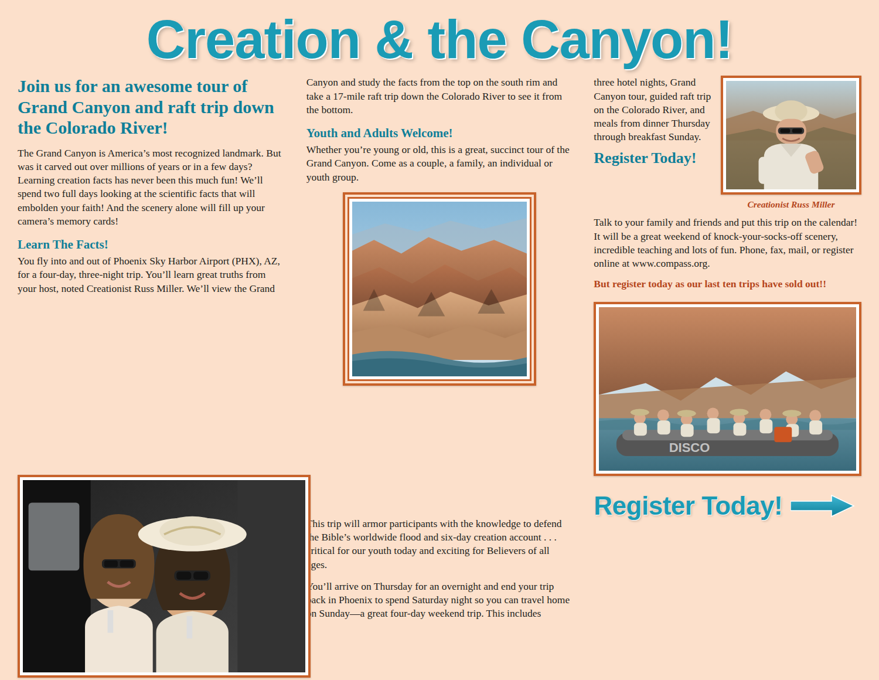Creation & the Canyon!
Join us for an awesome tour of Grand Canyon and raft trip down the Colorado River!
The Grand Canyon is America’s most recognized landmark. But was it carved out over millions of years or in a few days? Learning creation facts has never been this much fun! We’ll spend two full days looking at the scientific facts that will embolden your faith! And the scenery alone will fill up your camera’s memory cards!
Learn The Facts!
You fly into and out of Phoenix Sky Harbor Airport (PHX), AZ, for a four-day, three-night trip. You’ll learn great truths from your host, noted Creationist Russ Miller. We’ll view the Grand
Canyon and study the facts from the top on the south rim and take a 17-mile raft trip down the Colorado River to see it from the bottom.
Youth and Adults Welcome!
Whether you’re young or old, this is a great, succinct tour of the Grand Canyon. Come as a couple, a family, an individual or youth group.
three hotel nights, Grand Canyon tour, guided raft trip on the Colorado River, and meals from dinner Thursday through breakfast Sunday.
Register Today!
Creationist Russ Miller
Talk to your family and friends and put this trip on the calendar! It will be a great weekend of knock-your-socks-off scenery, incredible teaching and lots of fun. Phone, fax, mail, or register online at www.compass.org.
But register today as our last ten trips have sold out!!
Register Today!
This trip will armor participants with the knowledge to defend the Bible’s worldwide flood and six-day creation account . . . critical for our youth today and exciting for Believers of all ages.
You’ll arrive on Thursday for an overnight and end your trip back in Phoenix to spend Saturday night so you can travel home on Sunday—a great four-day weekend trip. This includes